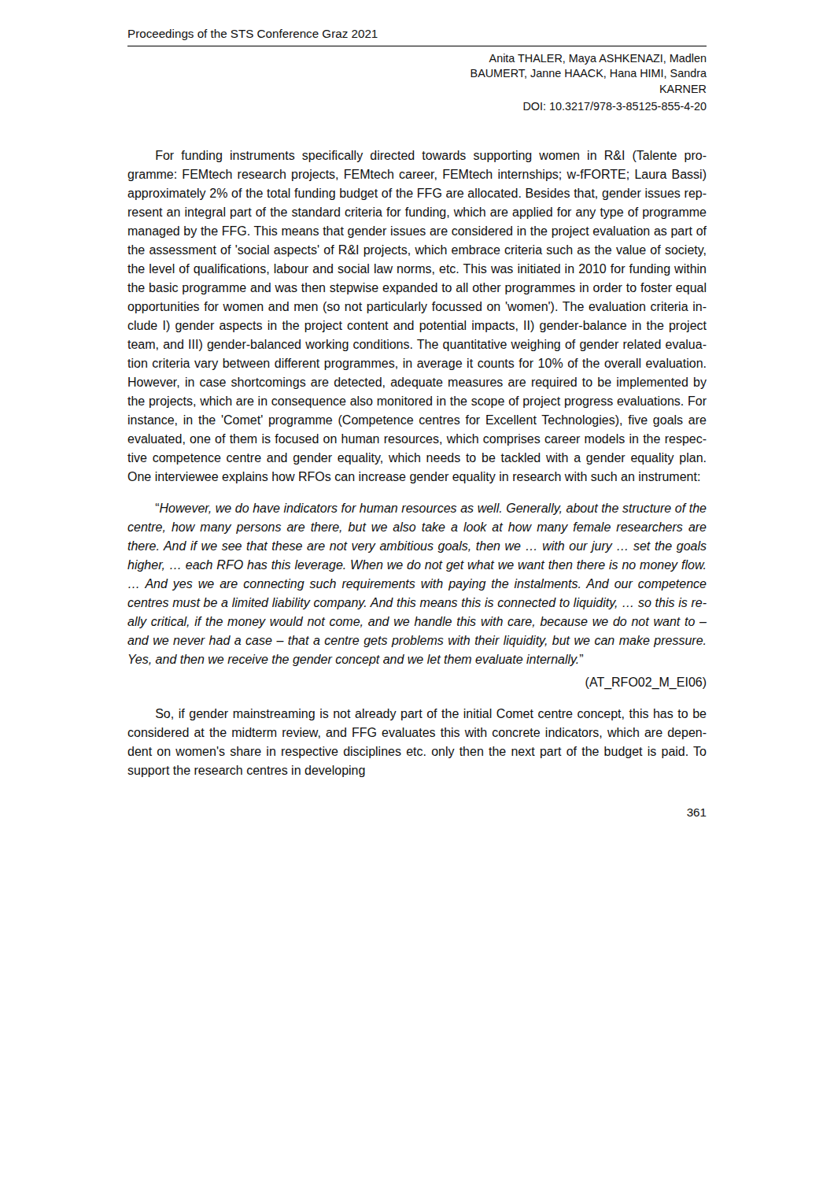Proceedings of the STS Conference Graz 2021
Anita THALER, Maya ASHKENAZI, Madlen
BAUMERT, Janne HAACK, Hana HIMI, Sandra
KARNER
DOI: 10.3217/978-3-85125-855-4-20
For funding instruments specifically directed towards supporting women in R&I (Talente programme: FEMtech research projects, FEMtech career, FEMtech internships; w-fFORTE; Laura Bassi) approximately 2% of the total funding budget of the FFG are allocated. Besides that, gender issues represent an integral part of the standard criteria for funding, which are applied for any type of programme managed by the FFG. This means that gender issues are considered in the project evaluation as part of the assessment of 'social aspects' of R&I projects, which embrace criteria such as the value of society, the level of qualifications, labour and social law norms, etc. This was initiated in 2010 for funding within the basic programme and was then stepwise expanded to all other programmes in order to foster equal opportunities for women and men (so not particularly focussed on 'women'). The evaluation criteria include I) gender aspects in the project content and potential impacts, II) gender-balance in the project team, and III) gender-balanced working conditions. The quantitative weighing of gender related evaluation criteria vary between different programmes, in average it counts for 10% of the overall evaluation. However, in case shortcomings are detected, adequate measures are required to be implemented by the projects, which are in consequence also monitored in the scope of project progress evaluations. For instance, in the 'Comet' programme (Competence centres for Excellent Technologies), five goals are evaluated, one of them is focused on human resources, which comprises career models in the respective competence centre and gender equality, which needs to be tackled with a gender equality plan. One interviewee explains how RFOs can increase gender equality in research with such an instrument:
“However, we do have indicators for human resources as well. Generally, about the structure of the centre, how many persons are there, but we also take a look at how many female researchers are there. And if we see that these are not very ambitious goals, then we … with our jury … set the goals higher, … each RFO has this leverage. When we do not get what we want then there is no money flow. … And yes we are connecting such requirements with paying the instalments. And our competence centres must be a limited liability company. And this means this is connected to liquidity, … so this is really critical, if the money would not come, and we handle this with care, because we do not want to – and we never had a case – that a centre gets problems with their liquidity, but we can make pressure. Yes, and then we receive the gender concept and we let them evaluate internally.”
(AT_RFO02_M_EI06)
So, if gender mainstreaming is not already part of the initial Comet centre concept, this has to be considered at the midterm review, and FFG evaluates this with concrete indicators, which are dependent on women's share in respective disciplines etc. only then the next part of the budget is paid. To support the research centres in developing
361